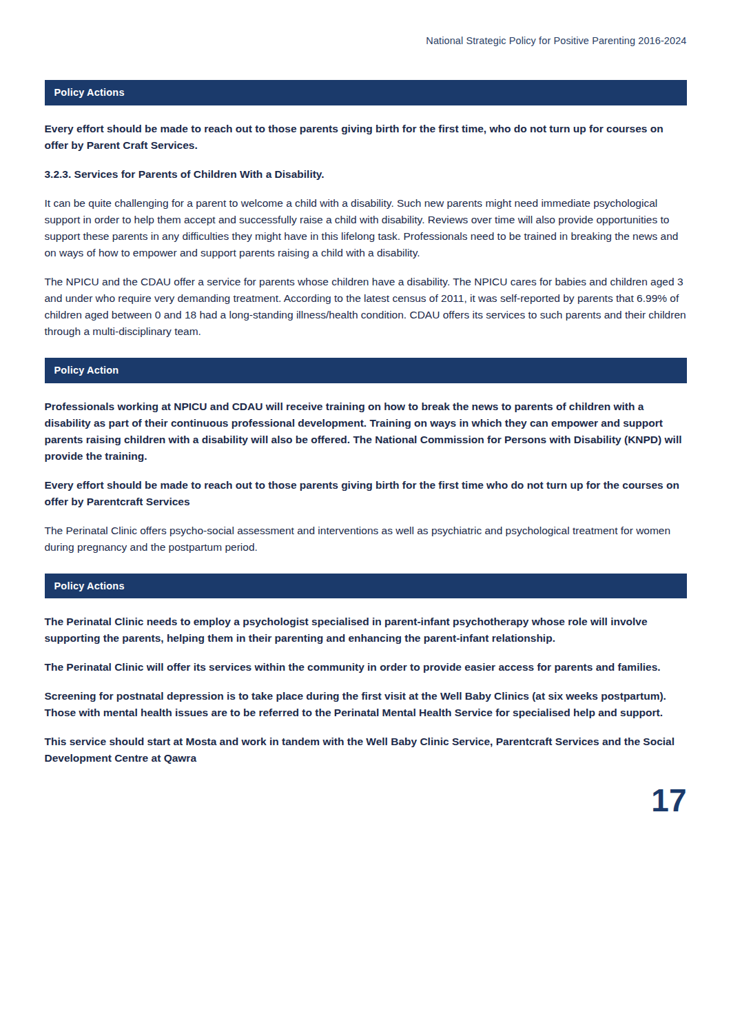National Strategic Policy for Positive Parenting 2016-2024
Policy Actions
Every effort should be made to reach out to those parents giving birth for the first time, who do not turn up for courses on offer by Parent Craft Services.
3.2.3. Services for Parents of Children With a Disability.
It can be quite challenging for a parent to welcome a child with a disability. Such new parents might need immediate psychological support in order to help them accept and successfully raise a child with disability. Reviews over time will also provide opportunities to support these parents in any difficulties they might have in this lifelong task. Professionals need to be trained in breaking the news and on ways of how to empower and support parents raising a child with a disability.
The NPICU and the CDAU offer a service for parents whose children have a disability. The NPICU cares for babies and children aged 3 and under who require very demanding treatment. According to the latest census of 2011, it was self-reported by parents that 6.99% of children aged between 0 and 18 had a long-standing illness/health condition. CDAU offers its services to such parents and their children through a multi-disciplinary team.
Policy Action
Professionals working at NPICU and CDAU will receive training on how to break the news to parents of children with a disability as part of their continuous professional development. Training on ways in which they can empower and support parents raising children with a disability will also be offered. The National Commission for Persons with Disability (KNPD) will provide the training.
Every effort should be made to reach out to those parents giving birth for the first time who do not turn up for the courses on offer by Parentcraft Services
The Perinatal Clinic offers psycho-social assessment and interventions as well as psychiatric and psychological treatment for women during pregnancy and the postpartum period.
Policy Actions
The Perinatal Clinic needs to employ a psychologist specialised in parent-infant psychotherapy whose role will involve supporting the parents, helping them in their parenting and enhancing the parent-infant relationship.
The Perinatal Clinic will offer its services within the community in order to provide easier access for parents and families.
Screening for postnatal depression is to take place during the first visit at the Well Baby Clinics (at six weeks postpartum). Those with mental health issues are to be referred to the Perinatal Mental Health Service for specialised help and support.
This service should start at Mosta and work in tandem with the Well Baby Clinic Service, Parentcraft Services and the Social Development Centre at Qawra
17